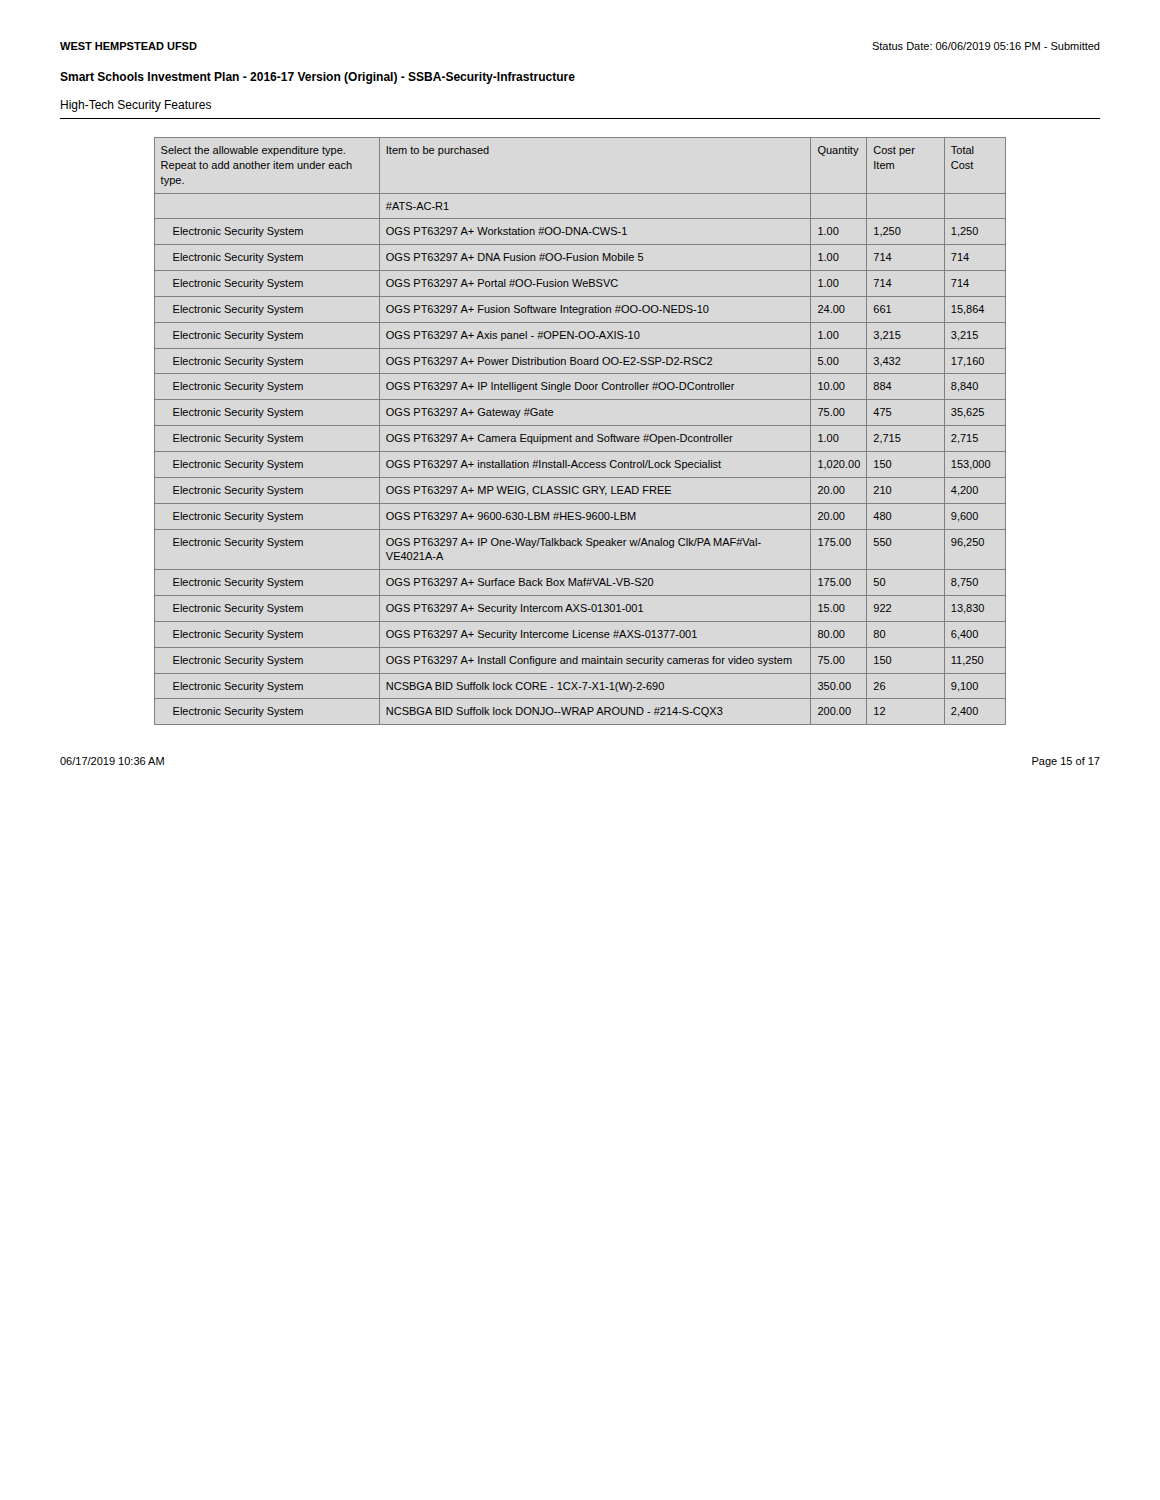WEST HEMPSTEAD UFSD
Status Date: 06/06/2019 05:16 PM - Submitted
Smart Schools Investment Plan - 2016-17 Version (Original) - SSBA-Security-Infrastructure
High-Tech Security Features
| Select the allowable expenditure type. Repeat to add another item under each type. | Item to be purchased | Quantity | Cost per Item | Total Cost |
| --- | --- | --- | --- | --- |
| | #ATS-AC-R1 | | | |
| Electronic Security System | OGS PT63297 A+ Workstation #OO-DNA-CWS-1 | 1.00 | 1,250 | 1,250 |
| Electronic Security System | OGS PT63297 A+ DNA Fusion #OO-Fusion Mobile 5 | 1.00 | 714 | 714 |
| Electronic Security System | OGS PT63297 A+ Portal #OO-Fusion WeBSVC | 1.00 | 714 | 714 |
| Electronic Security System | OGS PT63297 A+ Fusion Software Integration #OO-OO-NEDS-10 | 24.00 | 661 | 15,864 |
| Electronic Security System | OGS PT63297 A+ Axis panel - #OPEN-OO-AXIS-10 | 1.00 | 3,215 | 3,215 |
| Electronic Security System | OGS PT63297 A+ Power Distribution Board OO-E2-SSP-D2-RSC2 | 5.00 | 3,432 | 17,160 |
| Electronic Security System | OGS PT63297 A+ IP Intelligent Single Door Controller #OO-DController | 10.00 | 884 | 8,840 |
| Electronic Security System | OGS PT63297 A+ Gateway #Gate | 75.00 | 475 | 35,625 |
| Electronic Security System | OGS PT63297 A+ Camera Equipment and Software #Open-Dcontroller | 1.00 | 2,715 | 2,715 |
| Electronic Security System | OGS PT63297 A+ installation #Install-Access Control/Lock Specialist | 1,020.00 | 150 | 153,000 |
| Electronic Security System | OGS PT63297 A+ MP WEIG, CLASSIC GRY, LEAD FREE | 20.00 | 210 | 4,200 |
| Electronic Security System | OGS PT63297 A+ 9600-630-LBM #HES-9600-LBM | 20.00 | 480 | 9,600 |
| Electronic Security System | OGS PT63297 A+ IP One-Way/Talkback Speaker w/Analog Clk/PA MAF#Val-VE4021A-A | 175.00 | 550 | 96,250 |
| Electronic Security System | OGS PT63297 A+ Surface Back Box Maf#VAL-VB-S20 | 175.00 | 50 | 8,750 |
| Electronic Security System | OGS PT63297 A+ Security Intercom AXS-01301-001 | 15.00 | 922 | 13,830 |
| Electronic Security System | OGS PT63297 A+ Security Intercome License #AXS-01377-001 | 80.00 | 80 | 6,400 |
| Electronic Security System | OGS PT63297 A+ Install Configure and maintain security cameras for video system | 75.00 | 150 | 11,250 |
| Electronic Security System | NCSBGA BID Suffolk lock CORE - 1CX-7-X1-1(W)-2-690 | 350.00 | 26 | 9,100 |
| Electronic Security System | NCSBGA BID Suffolk lock DONJO--WRAP AROUND - #214-S-CQX3 | 200.00 | 12 | 2,400 |
06/17/2019 10:36 AM
Page 15 of 17